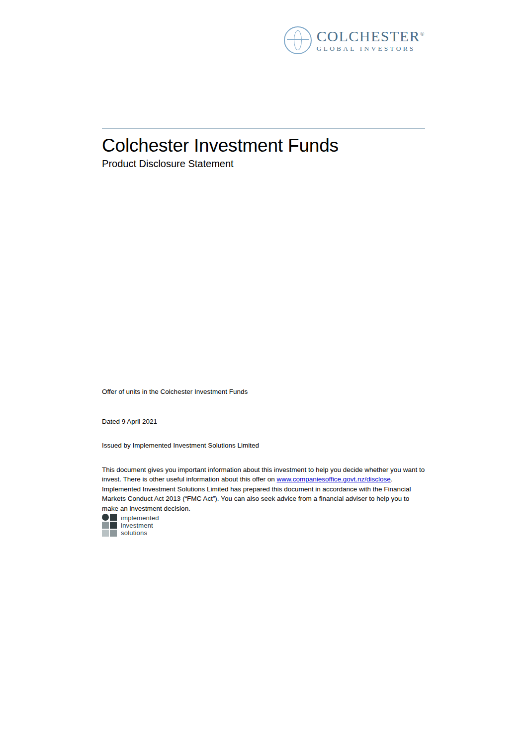COLCHESTER®
GLOBAL INVESTORS
Colchester Investment Funds
Product Disclosure Statement
Offer of units in the Colchester Investment Funds
Dated 9 April 2021
Issued by Implemented Investment Solutions Limited
This document gives you important information about this investment to help you decide whether you want to invest. There is other useful information about this offer on www.companiesoffice.govt.nz/disclose. Implemented Investment Solutions Limited has prepared this document in accordance with the Financial Markets Conduct Act 2013 (“FMC Act”). You can also seek advice from a financial adviser to help you to make an investment decision.
implemented
investment
solutions